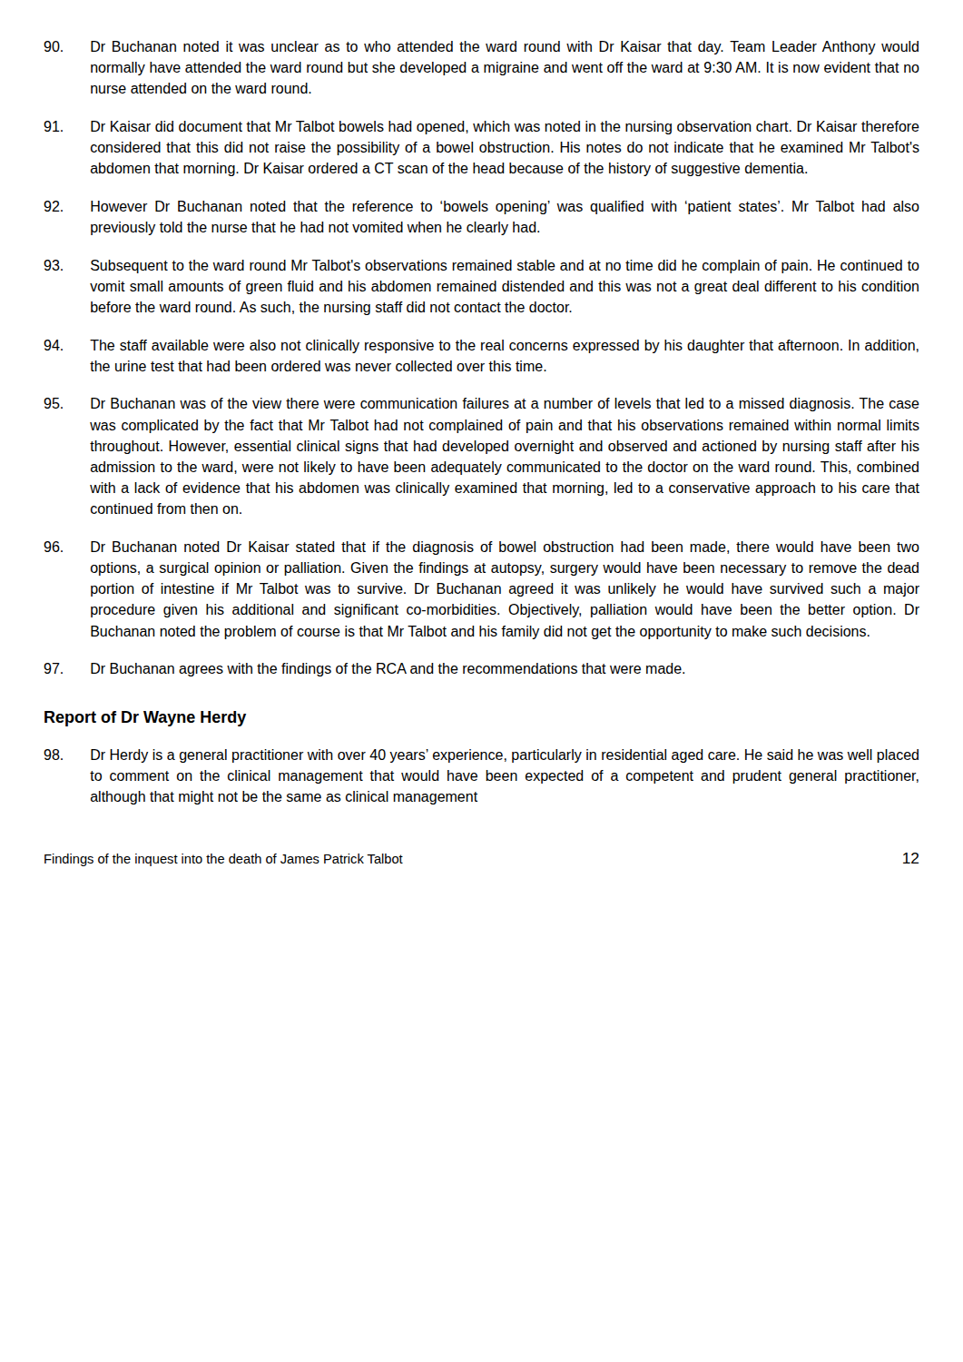90. Dr Buchanan noted it was unclear as to who attended the ward round with Dr Kaisar that day. Team Leader Anthony would normally have attended the ward round but she developed a migraine and went off the ward at 9:30 AM. It is now evident that no nurse attended on the ward round.
91. Dr Kaisar did document that Mr Talbot bowels had opened, which was noted in the nursing observation chart. Dr Kaisar therefore considered that this did not raise the possibility of a bowel obstruction. His notes do not indicate that he examined Mr Talbot's abdomen that morning. Dr Kaisar ordered a CT scan of the head because of the history of suggestive dementia.
92. However Dr Buchanan noted that the reference to ‘bowels opening’ was qualified with ‘patient states’. Mr Talbot had also previously told the nurse that he had not vomited when he clearly had.
93. Subsequent to the ward round Mr Talbot's observations remained stable and at no time did he complain of pain. He continued to vomit small amounts of green fluid and his abdomen remained distended and this was not a great deal different to his condition before the ward round. As such, the nursing staff did not contact the doctor.
94. The staff available were also not clinically responsive to the real concerns expressed by his daughter that afternoon. In addition, the urine test that had been ordered was never collected over this time.
95. Dr Buchanan was of the view there were communication failures at a number of levels that led to a missed diagnosis. The case was complicated by the fact that Mr Talbot had not complained of pain and that his observations remained within normal limits throughout. However, essential clinical signs that had developed overnight and observed and actioned by nursing staff after his admission to the ward, were not likely to have been adequately communicated to the doctor on the ward round. This, combined with a lack of evidence that his abdomen was clinically examined that morning, led to a conservative approach to his care that continued from then on.
96. Dr Buchanan noted Dr Kaisar stated that if the diagnosis of bowel obstruction had been made, there would have been two options, a surgical opinion or palliation. Given the findings at autopsy, surgery would have been necessary to remove the dead portion of intestine if Mr Talbot was to survive. Dr Buchanan agreed it was unlikely he would have survived such a major procedure given his additional and significant co-morbidities. Objectively, palliation would have been the better option. Dr Buchanan noted the problem of course is that Mr Talbot and his family did not get the opportunity to make such decisions.
97. Dr Buchanan agrees with the findings of the RCA and the recommendations that were made.
Report of Dr Wayne Herdy
98. Dr Herdy is a general practitioner with over 40 years’ experience, particularly in residential aged care. He said he was well placed to comment on the clinical management that would have been expected of a competent and prudent general practitioner, although that might not be the same as clinical management
Findings of the inquest into the death of James Patrick Talbot 12